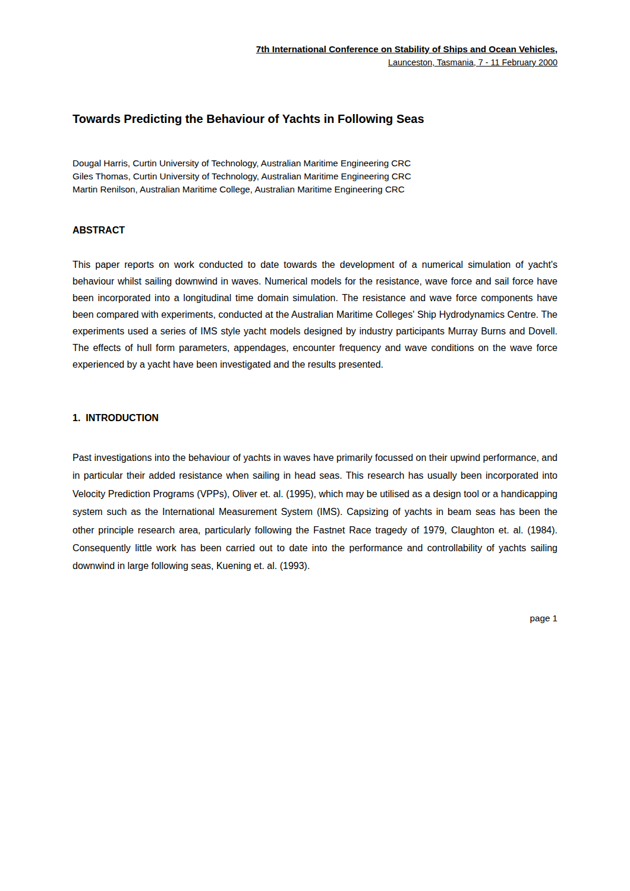7th International Conference on Stability of Ships and Ocean Vehicles,
Launceston, Tasmania, 7 - 11 February 2000
Towards Predicting the Behaviour of Yachts in Following Seas
Dougal Harris, Curtin University of Technology, Australian Maritime Engineering CRC
Giles Thomas, Curtin University of Technology, Australian Maritime Engineering CRC
Martin Renilson, Australian Maritime College, Australian Maritime Engineering CRC
ABSTRACT
This paper reports on work conducted to date towards the development of a numerical simulation of yacht's behaviour whilst sailing downwind in waves. Numerical models for the resistance, wave force and sail force have been incorporated into a longitudinal time domain simulation. The resistance and wave force components have been compared with experiments, conducted at the Australian Maritime Colleges' Ship Hydrodynamics Centre. The experiments used a series of IMS style yacht models designed by industry participants Murray Burns and Dovell. The effects of hull form parameters, appendages, encounter frequency and wave conditions on the wave force experienced by a yacht have been investigated and the results presented.
1. INTRODUCTION
Past investigations into the behaviour of yachts in waves have primarily focussed on their upwind performance, and in particular their added resistance when sailing in head seas. This research has usually been incorporated into Velocity Prediction Programs (VPPs), Oliver et. al. (1995), which may be utilised as a design tool or a handicapping system such as the International Measurement System (IMS). Capsizing of yachts in beam seas has been the other principle research area, particularly following the Fastnet Race tragedy of 1979, Claughton et. al. (1984). Consequently little work has been carried out to date into the performance and controllability of yachts sailing downwind in large following seas, Kuening et. al. (1993).
page 1